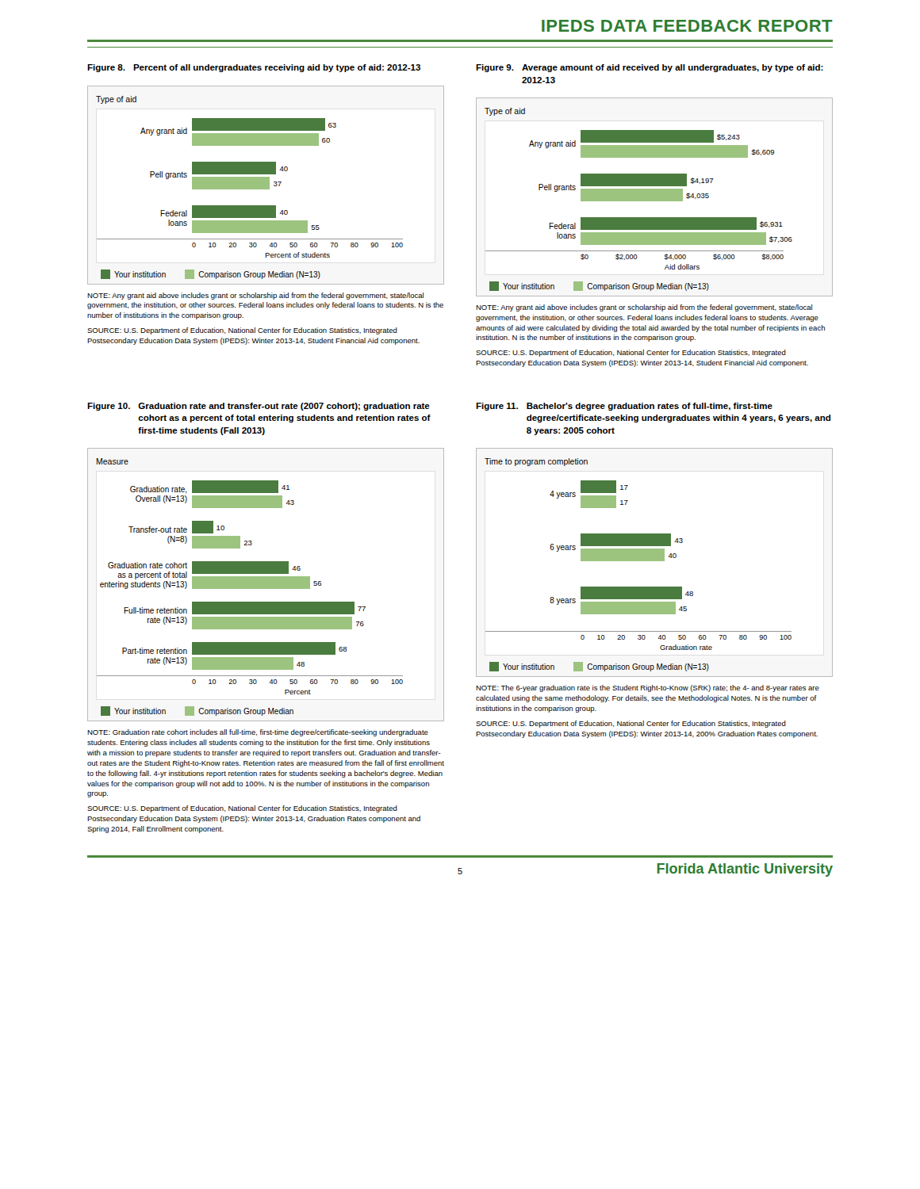IPEDS DATA FEEDBACK REPORT
Figure 8. Percent of all undergraduates receiving aid by type of aid: 2012-13
Type of aid
Any grant aid
63
60
Pell grants
40
37
Federal
loans
40
55
0102030405060708090100
Percent of students
Your institution Comparison Group Median (N=13)
NOTE: Any grant aid above includes grant or scholarship aid from the federal government, state/local government, the institution, or other sources. Federal loans includes only federal loans to students. N is the number of institutions in the comparison group.
SOURCE: U.S. Department of Education, National Center for Education Statistics, Integrated Postsecondary Education Data System (IPEDS): Winter 2013-14, Student Financial Aid component.
Figure 9. Average amount of aid received by all undergraduates, by type of aid: 2012-13
Type of aid
Any grant aid
$5,243
$6,609
Pell grants
$4,197
$4,035
Federal
loans
$6,931
$7,306
$0$2,000$4,000$6,000$8,000
Aid dollars
Your institution Comparison Group Median (N=13)
NOTE: Any grant aid above includes grant or scholarship aid from the federal government, state/local government, the institution, or other sources. Federal loans includes federal loans to students. Average amounts of aid were calculated by dividing the total aid awarded by the total number of recipients in each institution. N is the number of institutions in the comparison group.
SOURCE: U.S. Department of Education, National Center for Education Statistics, Integrated Postsecondary Education Data System (IPEDS): Winter 2013-14, Student Financial Aid component.
Figure 10. Graduation rate and transfer-out rate (2007 cohort); graduation rate cohort as a percent of total entering students and retention rates of first-time students (Fall 2013)
Measure
Graduation rate,
Overall (N=13)
41
43
Transfer-out rate
(N=8)
10
23
Graduation rate cohort
as a percent of total
entering students (N=13)
46
56
Full-time retention
rate (N=13)
77
76
Part-time retention
rate (N=13)
68
48
0102030405060708090100
Percent
Your institution Comparison Group Median
NOTE: Graduation rate cohort includes all full-time, first-time degree/certificate-seeking undergraduate students. Entering class includes all students coming to the institution for the first time. Only institutions with a mission to prepare students to transfer are required to report transfers out. Graduation and transfer-out rates are the Student Right-to-Know rates. Retention rates are measured from the fall of first enrollment to the following fall. 4-yr institutions report retention rates for students seeking a bachelor's degree. Median values for the comparison group will not add to 100%. N is the number of institutions in the comparison group.
SOURCE: U.S. Department of Education, National Center for Education Statistics, Integrated Postsecondary Education Data System (IPEDS): Winter 2013-14, Graduation Rates component and Spring 2014, Fall Enrollment component.
Figure 11. Bachelor's degree graduation rates of full-time, first-time degree/certificate-seeking undergraduates within 4 years, 6 years, and 8 years: 2005 cohort
Time to program completion
4 years
17
17
6 years
43
40
8 years
48
45
0102030405060708090100
Graduation rate
Your institution Comparison Group Median (N=13)
NOTE: The 6-year graduation rate is the Student Right-to-Know (SRK) rate; the 4- and 8-year rates are calculated using the same methodology. For details, see the Methodological Notes. N is the number of institutions in the comparison group.
SOURCE: U.S. Department of Education, National Center for Education Statistics, Integrated Postsecondary Education Data System (IPEDS): Winter 2013-14, 200% Graduation Rates component.
Florida Atlantic University
5